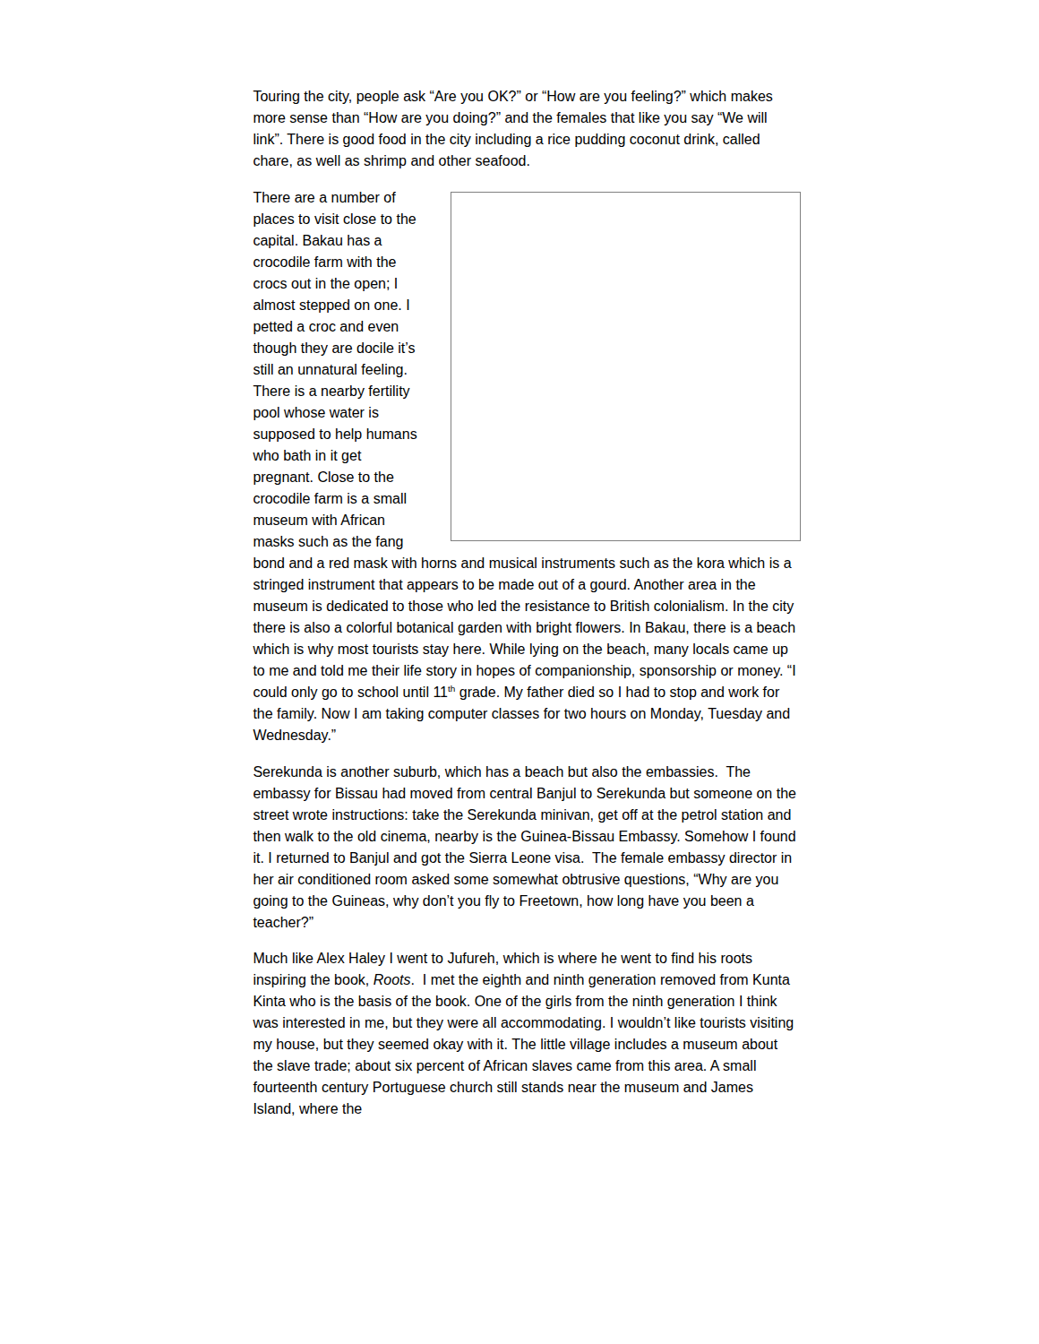Touring the city, people ask “Are you OK?” or “How are you feeling?” which makes more sense than “How are you doing?” and the females that like you say “We will link”. There is good food in the city including a rice pudding coconut drink, called chare, as well as shrimp and other seafood.
There are a number of places to visit close to the capital. Bakau has a crocodile farm with the crocs out in the open; I almost stepped on one. I petted a croc and even though they are docile it’s still an unnatural feeling. There is a nearby fertility pool whose water is supposed to help humans who bath in it get pregnant. Close to the crocodile farm is a small museum with African masks such as the fang bond and a red mask with horns and musical instruments such as the kora which is a stringed instrument that appears to be made out of a gourd. Another area in the museum is dedicated to those who led the resistance to British colonialism. In the city there is also a colorful botanical garden with bright flowers. In Bakau, there is a beach which is why most tourists stay here. While lying on the beach, many locals came up to me and told me their life story in hopes of companionship, sponsorship or money. “I could only go to school until 11th grade. My father died so I had to stop and work for the family. Now I am taking computer classes for two hours on Monday, Tuesday and Wednesday.”
Serekunda is another suburb, which has a beach but also the embassies. The embassy for Bissau had moved from central Banjul to Serekunda but someone on the street wrote instructions: take the Serekunda minivan, get off at the petrol station and then walk to the old cinema, nearby is the Guinea-Bissau Embassy. Somehow I found it. I returned to Banjul and got the Sierra Leone visa. The female embassy director in her air conditioned room asked some somewhat obtrusive questions, “Why are you going to the Guineas, why don’t you fly to Freetown, how long have you been a teacher?”
Much like Alex Haley I went to Jufureh, which is where he went to find his roots inspiring the book, Roots. I met the eighth and ninth generation removed from Kunta Kinta who is the basis of the book. One of the girls from the ninth generation I think was interested in me, but they were all accommodating. I wouldn’t like tourists visiting my house, but they seemed okay with it. The little village includes a museum about the slave trade; about six percent of African slaves came from this area. A small fourteenth century Portuguese church still stands near the museum and James Island, where the